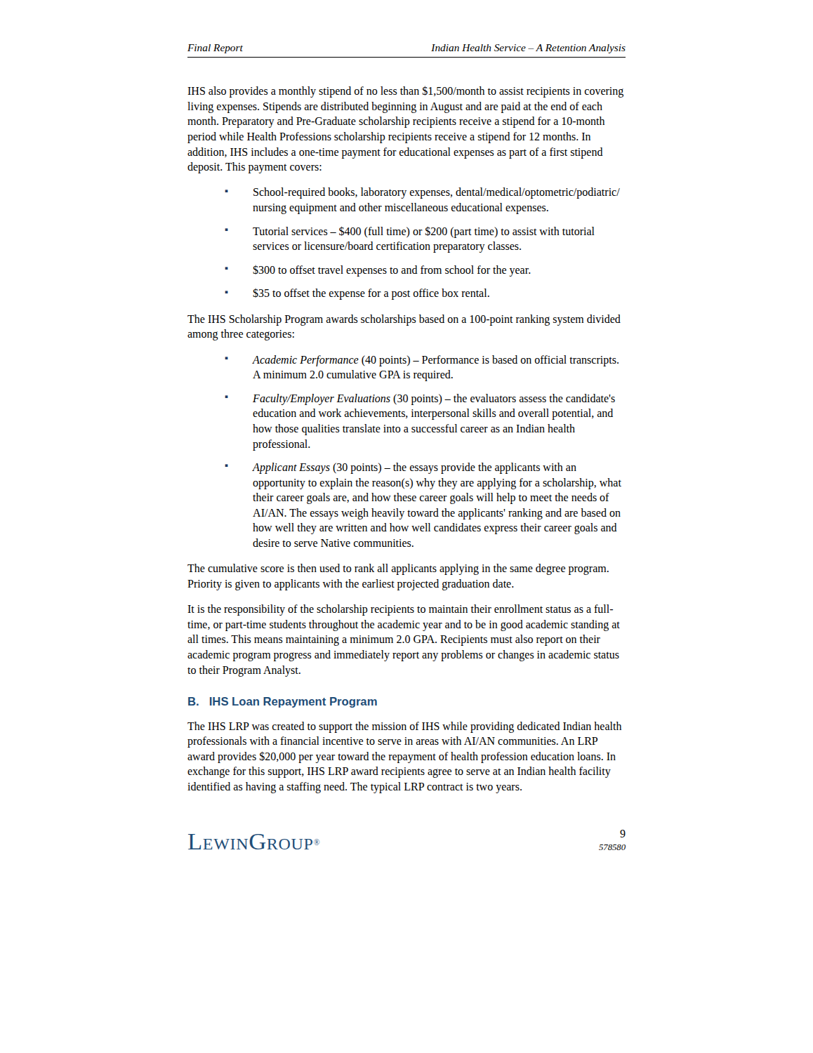Final Report
Indian Health Service – A Retention Analysis
IHS also provides a monthly stipend of no less than $1,500/month to assist recipients in covering living expenses. Stipends are distributed beginning in August and are paid at the end of each month. Preparatory and Pre-Graduate scholarship recipients receive a stipend for a 10-month period while Health Professions scholarship recipients receive a stipend for 12 months. In addition, IHS includes a one-time payment for educational expenses as part of a first stipend deposit. This payment covers:
School-required books, laboratory expenses, dental/medical/optometric/podiatric/ nursing equipment and other miscellaneous educational expenses.
Tutorial services – $400 (full time) or $200 (part time) to assist with tutorial services or licensure/board certification preparatory classes.
$300 to offset travel expenses to and from school for the year.
$35 to offset the expense for a post office box rental.
The IHS Scholarship Program awards scholarships based on a 100-point ranking system divided among three categories:
Academic Performance (40 points) – Performance is based on official transcripts. A minimum 2.0 cumulative GPA is required.
Faculty/Employer Evaluations (30 points) – the evaluators assess the candidate's education and work achievements, interpersonal skills and overall potential, and how those qualities translate into a successful career as an Indian health professional.
Applicant Essays (30 points) – the essays provide the applicants with an opportunity to explain the reason(s) why they are applying for a scholarship, what their career goals are, and how these career goals will help to meet the needs of AI/AN. The essays weigh heavily toward the applicants' ranking and are based on how well they are written and how well candidates express their career goals and desire to serve Native communities.
The cumulative score is then used to rank all applicants applying in the same degree program. Priority is given to applicants with the earliest projected graduation date.
It is the responsibility of the scholarship recipients to maintain their enrollment status as a full-time, or part-time students throughout the academic year and to be in good academic standing at all times. This means maintaining a minimum 2.0 GPA. Recipients must also report on their academic program progress and immediately report any problems or changes in academic status to their Program Analyst.
B. IHS Loan Repayment Program
The IHS LRP was created to support the mission of IHS while providing dedicated Indian health professionals with a financial incentive to serve in areas with AI/AN communities. An LRP award provides $20,000 per year toward the repayment of health profession education loans. In exchange for this support, IHS LRP award recipients agree to serve at an Indian health facility identified as having a staffing need. The typical LRP contract is two years.
LewinGroup®
9
578580